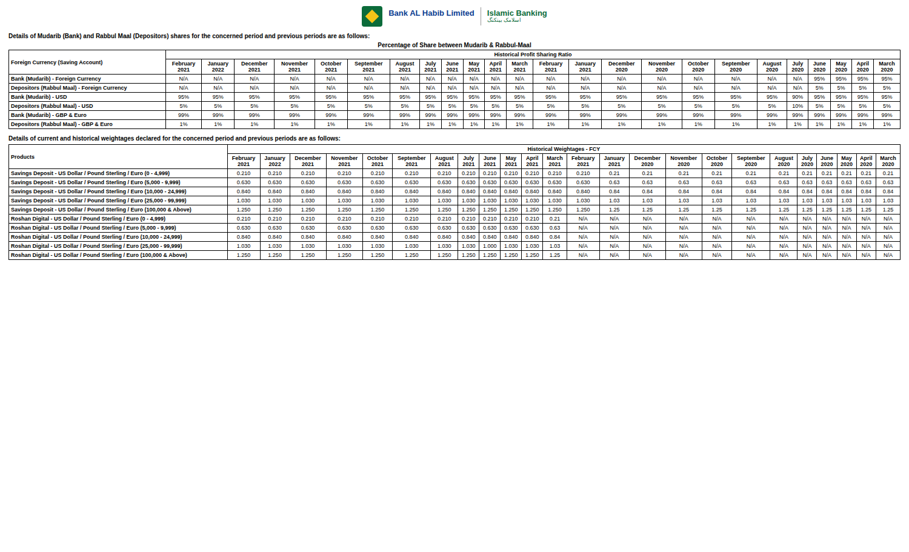Bank AL Habib Limited
Islamic Bankingاسلامک بینکنگ
Details of Mudarib (Bank) and Rabbul Maal (Depositors) shares for the concerned period and previous periods are as follows:
Percentage of Share between Mudarib & Rabbul-Maal
| Foreign Currency (Saving Account) | Historical Profit Sharing Ratio |
| --- | --- |
| February 2021 | January 2022 | December 2021 | November 2021 | October 2021 | September 2021 | August 2021 | July 2021 | June 2021 | May 2021 | April 2021 | March 2021 | February 2021 | January 2021 | December 2020 | November 2020 | October 2020 | September 2020 | August 2020 | July 2020 | June 2020 | May 2020 | April 2020 | March 2020 |
| Bank (Mudarib) - Foreign Currency | N/A | N/A | N/A | N/A | N/A | N/A | N/A | N/A | N/A | N/A | N/A | N/A | N/A | N/A | N/A | N/A | N/A | N/A | N/A | N/A | 95% | 95% | 95% | 95% |
| Depositors (Rabbul Maal) - Foreign Currency | N/A | N/A | N/A | N/A | N/A | N/A | N/A | N/A | N/A | N/A | N/A | N/A | N/A | N/A | N/A | N/A | N/A | N/A | N/A | N/A | 5% | 5% | 5% | 5% |
| Bank (Mudarib) - USD | 95% | 95% | 95% | 95% | 95% | 95% | 95% | 95% | 95% | 95% | 95% | 95% | 95% | 95% | 95% | 95% | 95% | 95% | 95% | 90% | 95% | 95% | 95% | 95% |
| Depositors (Rabbul Maal) - USD | 5% | 5% | 5% | 5% | 5% | 5% | 5% | 5% | 5% | 5% | 5% | 5% | 5% | 5% | 5% | 5% | 5% | 5% | 5% | 10% | 5% | 5% | 5% | 5% |
| Bank (Mudarib) - GBP & Euro | 99% | 99% | 99% | 99% | 99% | 99% | 99% | 99% | 99% | 99% | 99% | 99% | 99% | 99% | 99% | 99% | 99% | 99% | 99% | 99% | 99% | 99% | 99% | 99% |
| Depositors (Rabbul Maal) - GBP & Euro | 1% | 1% | 1% | 1% | 1% | 1% | 1% | 1% | 1% | 1% | 1% | 1% | 1% | 1% | 1% | 1% | 1% | 1% | 1% | 1% | 1% | 1% | 1% | 1% |
Details of current and historical weightages declared for the concerned period and previous periods are as follows:
| Products | Historical Weightages - FCY |
| --- | --- |
| February 2021 | January 2022 | December 2021 | November 2021 | October 2021 | September 2021 | August 2021 | July 2021 | June 2021 | May 2021 | April 2021 | March 2021 | February 2021 | January 2021 | December 2020 | November 2020 | October 2020 | September 2020 | August 2020 | July 2020 | June 2020 | May 2020 | April 2020 | March 2020 |
| Savings Deposit - US Dollar / Pound Sterling / Euro (0 - 4,999) | 0.210 | 0.210 | 0.210 | 0.210 | 0.210 | 0.210 | 0.210 | 0.210 | 0.210 | 0.210 | 0.210 | 0.210 | 0.210 | 0.21 | 0.21 | 0.21 | 0.21 | 0.21 | 0.21 | 0.21 | 0.21 | 0.21 | 0.21 | 0.21 |
| Savings Deposit - US Dollar / Pound Sterling / Euro (5,000 - 9,999) | 0.630 | 0.630 | 0.630 | 0.630 | 0.630 | 0.630 | 0.630 | 0.630 | 0.630 | 0.630 | 0.630 | 0.630 | 0.630 | 0.63 | 0.63 | 0.63 | 0.63 | 0.63 | 0.63 | 0.63 | 0.63 | 0.63 | 0.63 | 0.63 |
| Savings Deposit - US Dollar / Pound Sterling / Euro (10,000 - 24,999) | 0.840 | 0.840 | 0.840 | 0.840 | 0.840 | 0.840 | 0.840 | 0.840 | 0.840 | 0.840 | 0.840 | 0.840 | 0.840 | 0.84 | 0.84 | 0.84 | 0.84 | 0.84 | 0.84 | 0.84 | 0.84 | 0.84 | 0.84 | 0.84 |
| Savings Deposit - US Dollar / Pound Sterling / Euro (25,000 - 99,999) | 1.030 | 1.030 | 1.030 | 1.030 | 1.030 | 1.030 | 1.030 | 1.030 | 1.030 | 1.030 | 1.030 | 1.030 | 1.030 | 1.03 | 1.03 | 1.03 | 1.03 | 1.03 | 1.03 | 1.03 | 1.03 | 1.03 | 1.03 | 1.03 |
| Savings Deposit - US Dollar / Pound Sterling / Euro (100,000 & Above) | 1.250 | 1.250 | 1.250 | 1.250 | 1.250 | 1.250 | 1.250 | 1.250 | 1.250 | 1.250 | 1.250 | 1.250 | 1.250 | 1.25 | 1.25 | 1.25 | 1.25 | 1.25 | 1.25 | 1.25 | 1.25 | 1.25 | 1.25 | 1.25 |
| Roshan Digital - US Dollar / Pound Sterling / Euro (0 - 4,999) | 0.210 | 0.210 | 0.210 | 0.210 | 0.210 | 0.210 | 0.210 | 0.210 | 0.210 | 0.210 | 0.210 | 0.21 | N/A | N/A | N/A | N/A | N/A | N/A | N/A | N/A | N/A | N/A | N/A | N/A |
| Roshan Digital - US Dollar / Pound Sterling / Euro (5,000 - 9,999) | 0.630 | 0.630 | 0.630 | 0.630 | 0.630 | 0.630 | 0.630 | 0.630 | 0.630 | 0.630 | 0.630 | 0.63 | N/A | N/A | N/A | N/A | N/A | N/A | N/A | N/A | N/A | N/A | N/A | N/A |
| Roshan Digital - US Dollar / Pound Sterling / Euro (10,000 - 24,999) | 0.840 | 0.840 | 0.840 | 0.840 | 0.840 | 0.840 | 0.840 | 0.840 | 0.840 | 0.840 | 0.840 | 0.84 | N/A | N/A | N/A | N/A | N/A | N/A | N/A | N/A | N/A | N/A | N/A | N/A |
| Roshan Digital - US Dollar / Pound Sterling / Euro (25,000 - 99,999) | 1.030 | 1.030 | 1.030 | 1.030 | 1.030 | 1.030 | 1.030 | 1.030 | 1.000 | 1.030 | 1.030 | 1.03 | N/A | N/A | N/A | N/A | N/A | N/A | N/A | N/A | N/A | N/A | N/A | N/A |
| Roshan Digital - US Dollar / Pound Sterling / Euro (100,000 & Above) | 1.250 | 1.250 | 1.250 | 1.250 | 1.250 | 1.250 | 1.250 | 1.250 | 1.250 | 1.250 | 1.250 | 1.25 | N/A | N/A | N/A | N/A | N/A | N/A | N/A | N/A | N/A | N/A | N/A | N/A |